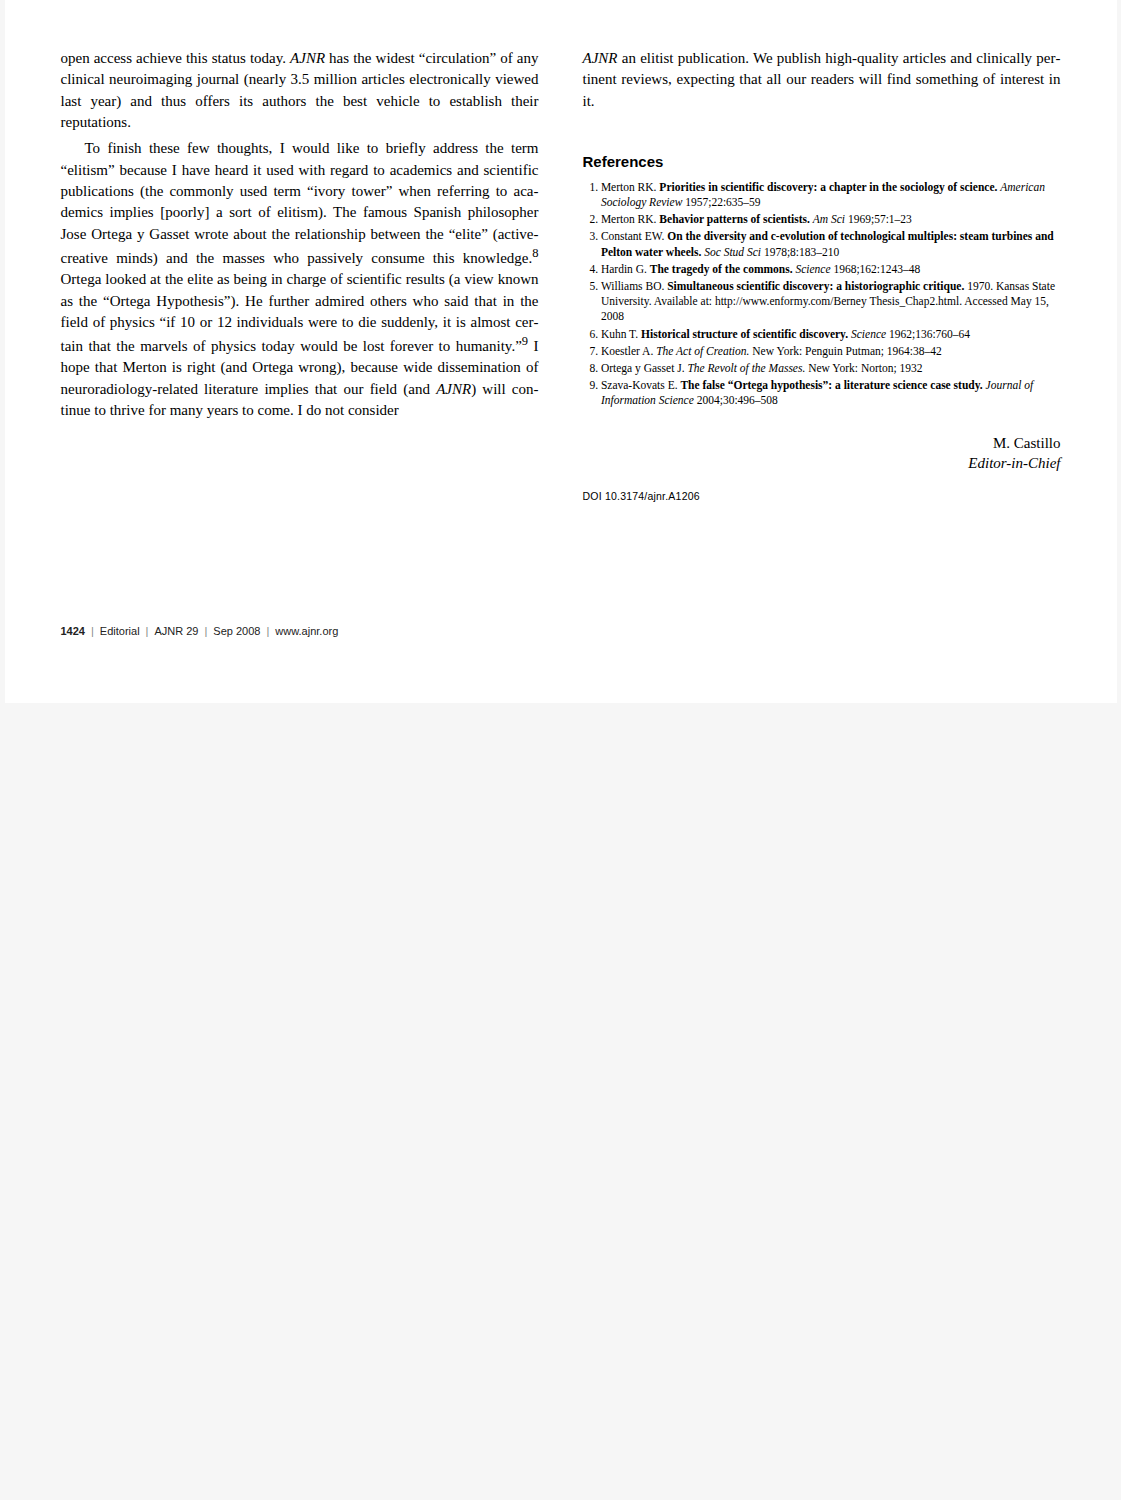open access achieve this status today. AJNR has the widest “circulation” of any clinical neuroimaging journal (nearly 3.5 million articles electronically viewed last year) and thus offers its authors the best vehicle to establish their reputations.
To finish these few thoughts, I would like to briefly address the term “elitism” because I have heard it used with regard to academics and scientific publications (the commonly used term “ivory tower” when referring to academics implies [poorly] a sort of elitism). The famous Spanish philosopher Jose Ortega y Gasset wrote about the relationship between the “elite” (active-creative minds) and the masses who passively consume this knowledge.8 Ortega looked at the elite as being in charge of scientific results (a view known as the “Ortega Hypothesis”). He further admired others who said that in the field of physics “if 10 or 12 individuals were to die suddenly, it is almost certain that the marvels of physics today would be lost forever to humanity.”9 I hope that Merton is right (and Ortega wrong), because wide dissemination of neuroradiology-related literature implies that our field (and AJNR) will continue to thrive for many years to come. I do not consider
AJNR an elitist publication. We publish high-quality articles and clinically pertinent reviews, expecting that all our readers will find something of interest in it.
References
Merton RK. Priorities in scientific discovery: a chapter in the sociology of science. American Sociology Review 1957;22:635–59
Merton RK. Behavior patterns of scientists. Am Sci 1969;57:1–23
Constant EW. On the diversity and c-evolution of technological multiples: steam turbines and Pelton water wheels. Soc Stud Sci 1978;8:183–210
Hardin G. The tragedy of the commons. Science 1968;162:1243–48
Williams BO. Simultaneous scientific discovery: a historiographic critique. 1970. Kansas State University. Available at: http://www.enformy.com/Berney Thesis_Chap2.html. Accessed May 15, 2008
Kuhn T. Historical structure of scientific discovery. Science 1962;136:760–64
Koestler A. The Act of Creation. New York: Penguin Putman; 1964:38–42
Ortega y Gasset J. The Revolt of the Masses. New York: Norton; 1932
Szava-Kovats E. The false “Ortega hypothesis”: a literature science case study. Journal of Information Science 2004;30:496–508
M. Castillo
Editor-in-Chief
DOI 10.3174/ajnr.A1206
1424|Editorial|AJNR 29|Sep 2008|www.ajnr.org